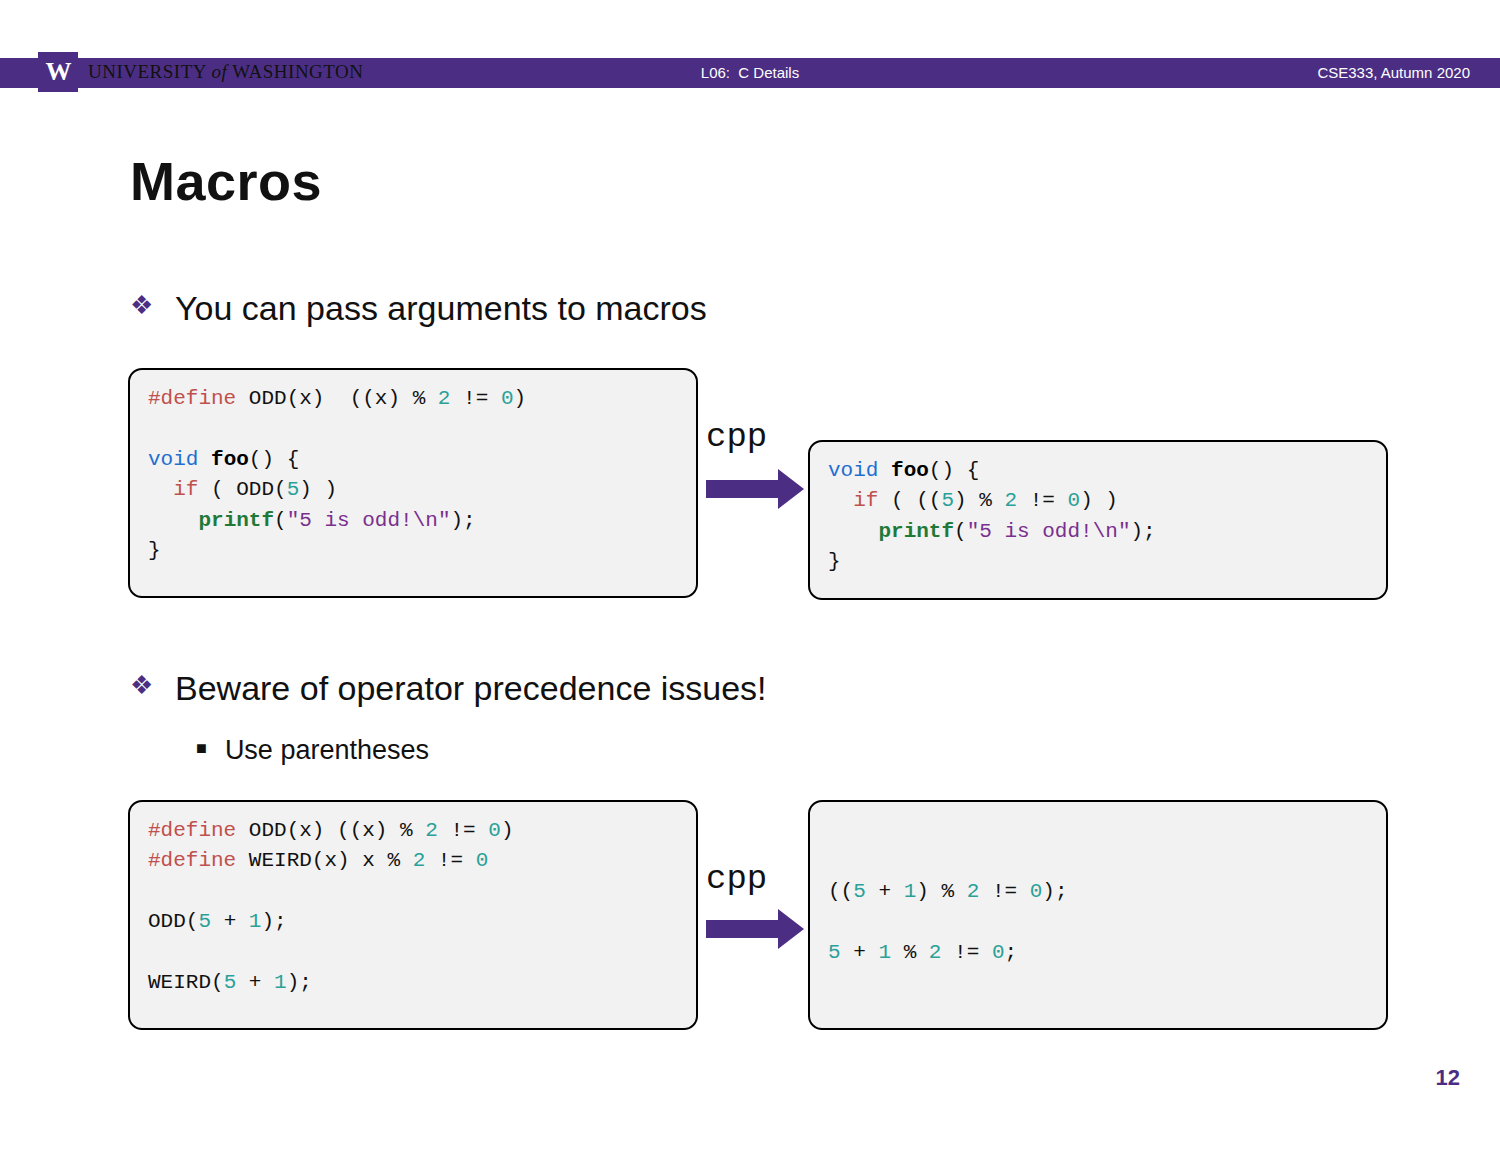W
UNIVERSITY of WASHINGTON
L06: C Details
CSE333, Autumn 2020
Macros
❖ You can pass arguments to macros
#define ODD(x) ((x) % 2 != 0) void foo() { if ( ODD(5) ) printf("5 is odd!\n"); }
cpp
void foo() { if ( ((5) % 2 != 0) ) printf("5 is odd!\n"); }
❖ Beware of operator precedence issues!
■ Use parentheses
#define ODD(x) ((x) % 2 != 0) #define WEIRD(x) x % 2 != 0 ODD(5 + 1); WEIRD(5 + 1);
cpp
((5 + 1) % 2 != 0); 5 + 1 % 2 != 0;
12